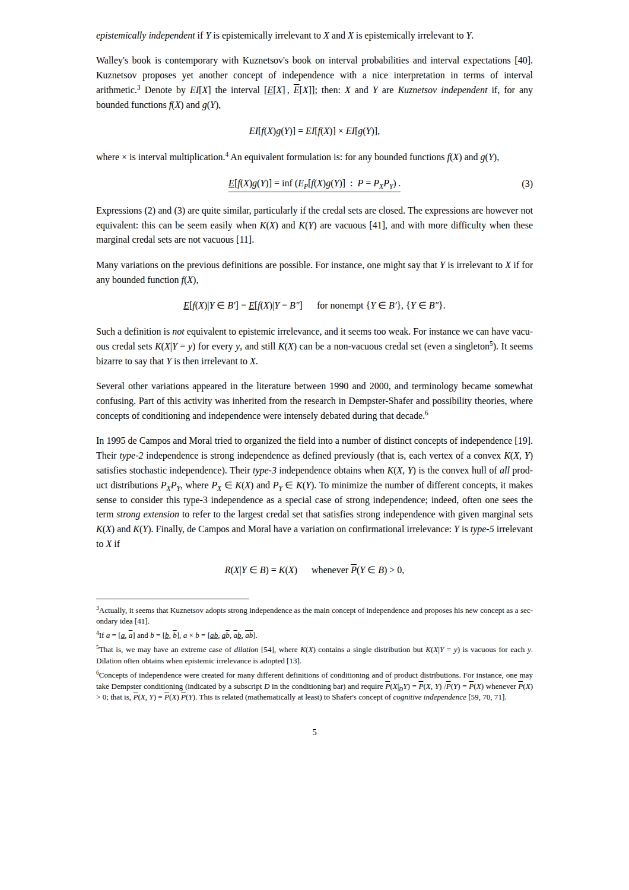epistemically independent if Y is epistemically irrelevant to X and X is epistemically irrelevant to Y.
Walley's book is contemporary with Kuznetsov's book on interval probabilities and interval expectations [40]. Kuznetsov proposes yet another concept of independence with a nice interpretation in terms of interval arithmetic.3 Denote by EI[X] the interval [E[X] , E[X]]; then: X and Y are Kuznetsov independent if, for any bounded functions f(X) and g(Y),
EI[f(X)g(Y)] = EI[f(X)] × EI[g(Y)],
where × is interval multiplication.4 An equivalent formulation is: for any bounded functions f(X) and g(Y),
E[f(X)g(Y)] = inf (EP[f(X)g(Y)] : P = PXPY) . (3)
Expressions (2) and (3) are quite similar, particularly if the credal sets are closed. The expressions are however not equivalent: this can be seem easily when K(X) and K(Y) are vacuous [41], and with more difficulty when these marginal credal sets are not vacuous [11].
Many variations on the previous definitions are possible. For instance, one might say that Y is irrelevant to X if for any bounded function f(X),
E[f(X)|Y ∈ B′] = E[f(X)|Y = B″] for nonempt {Y ∈ B′}, {Y ∈ B″}.
Such a definition is not equivalent to epistemic irrelevance, and it seems too weak. For instance we can have vacuous credal sets K(X|Y = y) for every y, and still K(X) can be a non-vacuous credal set (even a singleton5). It seems bizarre to say that Y is then irrelevant to X.
Several other variations appeared in the literature between 1990 and 2000, and terminology became somewhat confusing. Part of this activity was inherited from the research in Dempster-Shafer and possibility theories, where concepts of conditioning and independence were intensely debated during that decade.6
In 1995 de Campos and Moral tried to organized the field into a number of distinct concepts of independence [19]. Their type-2 independence is strong independence as defined previously (that is, each vertex of a convex K(X, Y) satisfies stochastic independence). Their type-3 independence obtains when K(X, Y) is the convex hull of all product distributions PXPY, where PX ∈ K(X) and PY ∈ K(Y). To minimize the number of different concepts, it makes sense to consider this type-3 independence as a special case of strong independence; indeed, often one sees the term strong extension to refer to the largest credal set that satisfies strong independence with given marginal sets K(X) and K(Y). Finally, de Campos and Moral have a variation on confirmational irrelevance: Y is type-5 irrelevant to X if
R(X|Y ∈ B) = K(X) whenever P(Y ∈ B) > 0,
3Actually, it seems that Kuznetsov adopts strong independence as the main concept of independence and proposes his new concept as a secondary idea [41].
4If a = [a, a] and b = [b, b], a × b = [ab, ab, ab, ab].
5That is, we may have an extreme case of dilation [54], where K(X) contains a single distribution but K(X|Y = y) is vacuous for each y. Dilation often obtains when epistemic irrelevance is adopted [13].
6Concepts of independence were created for many different definitions of conditioning and of product distributions. For instance, one may take Dempster conditioning (indicated by a subscript D in the conditioning bar) and require P(X|DY) = P(X, Y) /P(Y) = P(X) whenever P(X) > 0; that is, P(X, Y) = P(X) P(Y). This is related (mathematically at least) to Shafer's concept of cognitive independence [59, 70, 71].
5